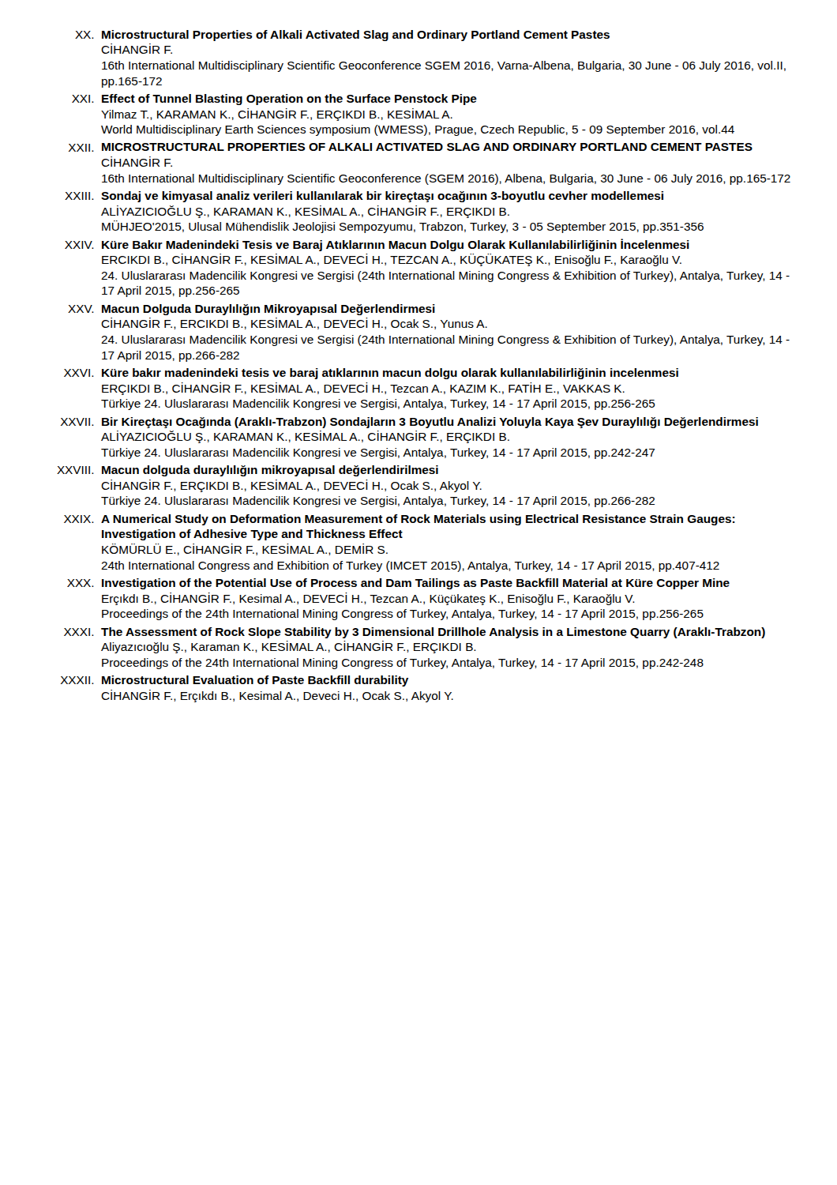XX.
Microstructural Properties of Alkali Activated Slag and Ordinary Portland Cement Pastes
CİHANGİR F.
16th International Multidisciplinary Scientific Geoconference SGEM 2016, Varna-Albena, Bulgaria, 30 June - 06 July 2016, vol.II, pp.165-172
XXI.
Effect of Tunnel Blasting Operation on the Surface Penstock Pipe
Yilmaz T., KARAMAN K., CİHANGİR F., ERÇIKDI B., KESİMAL A.
World Multidisciplinary Earth Sciences symposium (WMESS), Prague, Czech Republic, 5 - 09 September 2016, vol.44
XXII.
MICROSTRUCTURAL PROPERTIES OF ALKALI ACTIVATED SLAG AND ORDINARY PORTLAND CEMENT PASTES
CİHANGİR F.
16th International Multidisciplinary Scientific Geoconference (SGEM 2016), Albena, Bulgaria, 30 June - 06 July 2016, pp.165-172
XXIII.
Sondaj ve kimyasal analiz verileri kullanılarak bir kireçtaşı ocağının 3-boyutlu cevher modellemesi
ALİYAZICIOĞLU Ş., KARAMAN K., KESİMAL A., CİHANGİR F., ERÇIKDI B.
MÜHJEO'2015, Ulusal Mühendislik Jeolojisi Sempozyumu, Trabzon, Turkey, 3 - 05 September 2015, pp.351-356
XXIV.
Küre Bakır Madenindeki Tesis ve Baraj Atıklarının Macun Dolgu Olarak Kullanılabilirliğinin İncelenmesi
ERCIKDI B., CİHANGİR F., KESİMAL A., DEVECİ H., TEZCAN A., KÜÇÜKATEŞ K., Enisoğlu F., Karaoğlu V.
24. Uluslararası Madencilik Kongresi ve Sergisi (24th International Mining Congress & Exhibition of Turkey), Antalya, Turkey, 14 - 17 April 2015, pp.256-265
XXV.
Macun Dolguda Duraylılığın Mikroyapısal Değerlendirmesi
CİHANGİR F., ERCIKDI B., KESİMAL A., DEVECİ H., Ocak S., Yunus A.
24. Uluslararası Madencilik Kongresi ve Sergisi (24th International Mining Congress & Exhibition of Turkey), Antalya, Turkey, 14 - 17 April 2015, pp.266-282
XXVI.
Küre bakır madenindeki tesis ve baraj atıklarının macun dolgu olarak kullanılabilirliğinin incelenmesi
ERÇIKDI B., CİHANGİR F., KESİMAL A., DEVECİ H., Tezcan A., KAZIM K., FATİH E., VAKKAS K.
Türkiye 24. Uluslararası Madencilik Kongresi ve Sergisi, Antalya, Turkey, 14 - 17 April 2015, pp.256-265
XXVII.
Bir Kireçtaşı Ocağında (Araklı-Trabzon) Sondajların 3 Boyutlu Analizi Yoluyla Kaya Şev Duraylılığı Değerlendirmesi
ALİYAZICIOĞLU Ş., KARAMAN K., KESİMAL A., CİHANGİR F., ERÇIKDI B.
Türkiye 24. Uluslararası Madencilik Kongresi ve Sergisi, Antalya, Turkey, 14 - 17 April 2015, pp.242-247
XXVIII.
Macun dolguda duraylılığın mikroyapısal değerlendirilmesi
CİHANGİR F., ERÇIKDI B., KESİMAL A., DEVECİ H., Ocak S., Akyol Y.
Türkiye 24. Uluslararası Madencilik Kongresi ve Sergisi, Antalya, Turkey, 14 - 17 April 2015, pp.266-282
XXIX.
A Numerical Study on Deformation Measurement of Rock Materials using Electrical Resistance Strain Gauges: Investigation of Adhesive Type and Thickness Effect
KÖMÜRLÜ E., CİHANGİR F., KESİMAL A., DEMİR S.
24th International Congress and Exhibition of Turkey (IMCET 2015), Antalya, Turkey, 14 - 17 April 2015, pp.407-412
XXX.
Investigation of the Potential Use of Process and Dam Tailings as Paste Backfill Material at Küre Copper Mine
Erçıkdı B., CİHANGİR F., Kesimal A., DEVECİ H., Tezcan A., Küçükateş K., Enisoğlu F., Karaoğlu V.
Proceedings of the 24th International Mining Congress of Turkey, Antalya, Turkey, 14 - 17 April 2015, pp.256-265
XXXI.
The Assessment of Rock Slope Stability by 3 Dimensional Drillhole Analysis in a Limestone Quarry (Araklı-Trabzon)
Aliyazıcıoğlu Ş., Karaman K., KESİMAL A., CİHANGİR F., ERÇIKDI B.
Proceedings of the 24th International Mining Congress of Turkey, Antalya, Turkey, 14 - 17 April 2015, pp.242-248
XXXII.
Microstructural Evaluation of Paste Backfill durability
CİHANGİR F., Erçıkdı B., Kesimal A., Deveci H., Ocak S., Akyol Y.